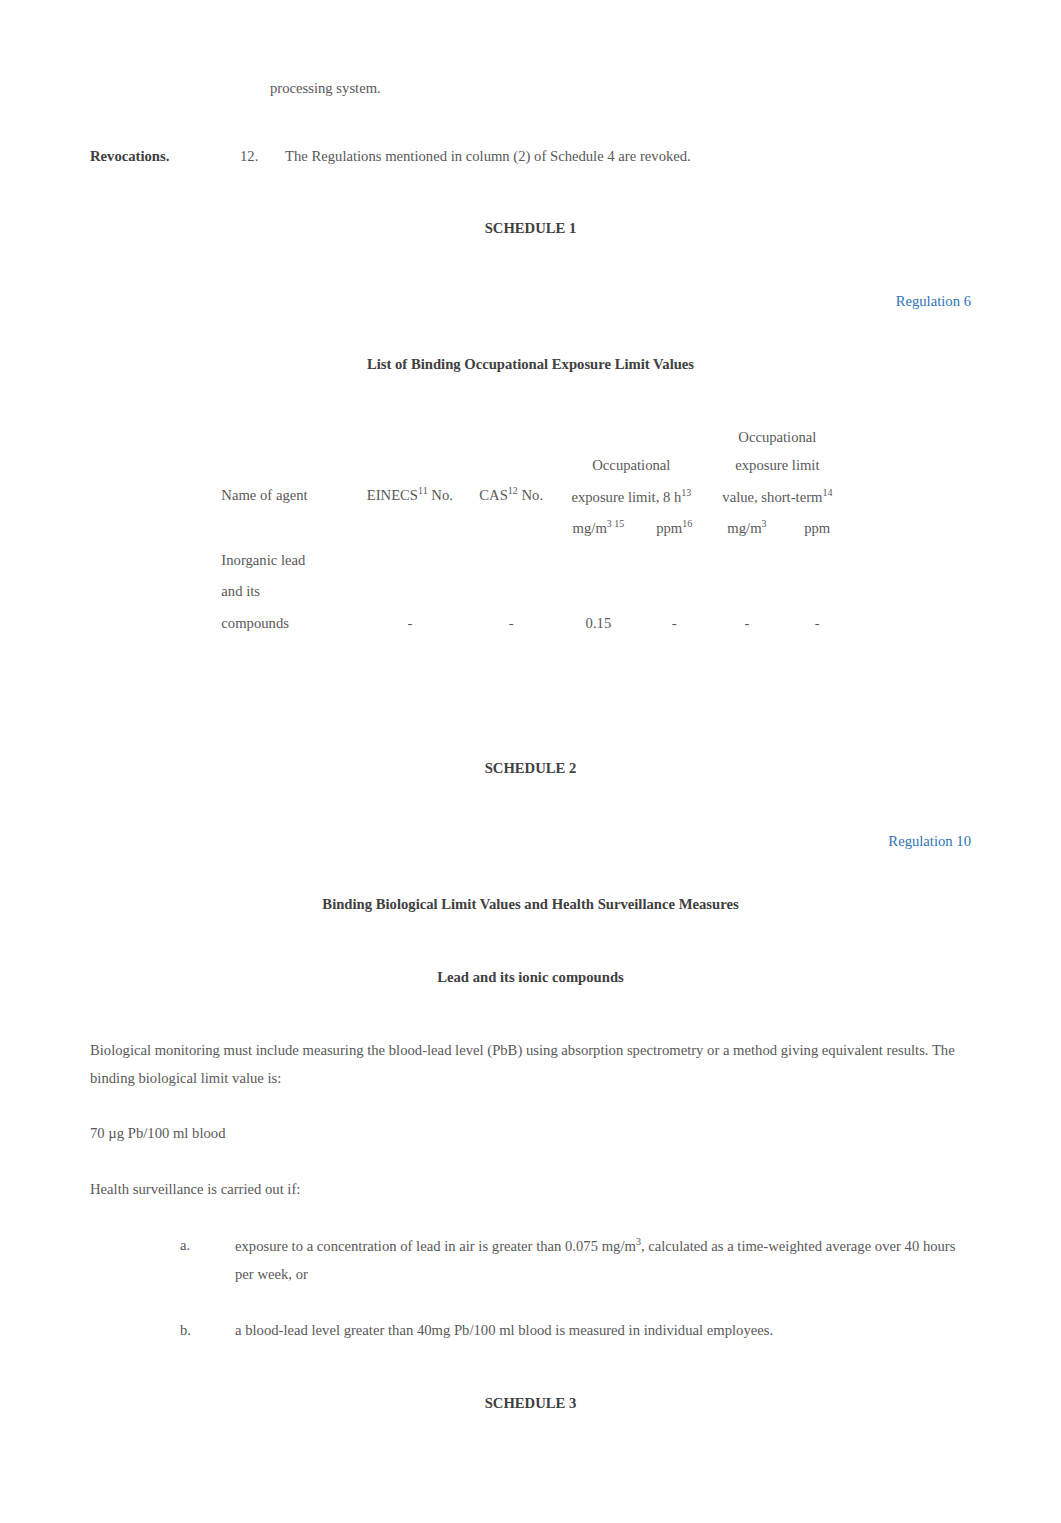processing system.
Revocations.
12.
The Regulations mentioned in column (2) of Schedule 4 are revoked.
SCHEDULE 1
Regulation 6
List of Binding Occupational Exposure Limit Values
| | | | | Occupational |
| | | | Occupational | exposure limit |
| Name of agent | EINECS 11 No. | CAS 12 No. | exposure limit, 8 h 13 | value, short-term 14 |
| | | | mg/m 3 15 | ppm 16 | mg/m 3 | ppm |
| Inorganic lead | | | | | | |
| and its | | | | | | |
| compounds | - | - | 0.15 | - | - | - |
SCHEDULE 2
Regulation 10
Binding Biological Limit Values and Health Surveillance Measures
Lead and its ionic compounds
Biological monitoring must include measuring the blood-lead level (PbB) using absorption spectrometry or a method giving equivalent results. The binding biological limit value is:
70 µg Pb/100 ml blood
Health surveillance is carried out if:
a. exposure to a concentration of lead in air is greater than 0.075 mg/m3, calculated as a time-weighted average over 40 hours per week, or
b. a blood-lead level greater than 40mg Pb/100 ml blood is measured in individual employees.
SCHEDULE 3